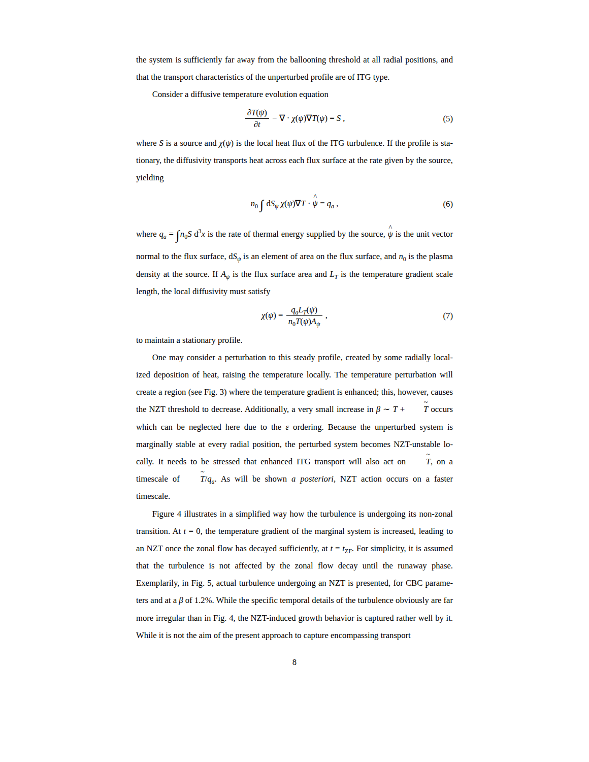the system is sufficiently far away from the ballooning threshold at all radial positions, and that the transport characteristics of the unperturbed profile are of ITG type.
Consider a diffusive temperature evolution equation
∂T(ψ)∂t − ∇ · χ(ψ)∇T(ψ) = S ,
(5)
where S is a source and χ(ψ) is the local heat flux of the ITG turbulence. If the profile is stationary, the diffusivity transports heat across each flux surface at the rate given by the source, yielding
n0 ∫ dSψ χ(ψ)∇T · ^ψ = qa ,
(6)
where qa = ∫n0S d3x is the rate of thermal energy supplied by the source, ^ψ is the unit vector normal to the flux surface, dSψ is an element of area on the flux surface, and n0 is the plasma density at the source. If Aψ is the flux surface area and LT is the temperature gradient scale length, the local diffusivity must satisfy
χ(ψ) = qaLT(ψ) n0T(ψ)Aψ ,
(7)
to maintain a stationary profile.
One may consider a perturbation to this steady profile, created by some radially localized deposition of heat, raising the temperature locally. The temperature perturbation will create a region (see Fig. 3) where the temperature gradient is enhanced; this, however, causes the NZT threshold to decrease. Additionally, a very small increase in β ∼ T + ~T occurs which can be neglected here due to the ε ordering. Because the unperturbed system is marginally stable at every radial position, the perturbed system becomes NZT-unstable locally. It needs to be stressed that enhanced ITG transport will also act on ~T, on a timescale of ~T/qa. As will be shown a posteriori, NZT action occurs on a faster timescale.
Figure 4 illustrates in a simplified way how the turbulence is undergoing its non-zonal transition. At t = 0, the temperature gradient of the marginal system is increased, leading to an NZT once the zonal flow has decayed sufficiently, at t = tZF. For simplicity, it is assumed that the turbulence is not affected by the zonal flow decay until the runaway phase. Exemplarily, in Fig. 5, actual turbulence undergoing an NZT is presented, for CBC parameters and at a β of 1.2%. While the specific temporal details of the turbulence obviously are far more irregular than in Fig. 4, the NZT-induced growth behavior is captured rather well by it. While it is not the aim of the present approach to capture encompassing transport
8